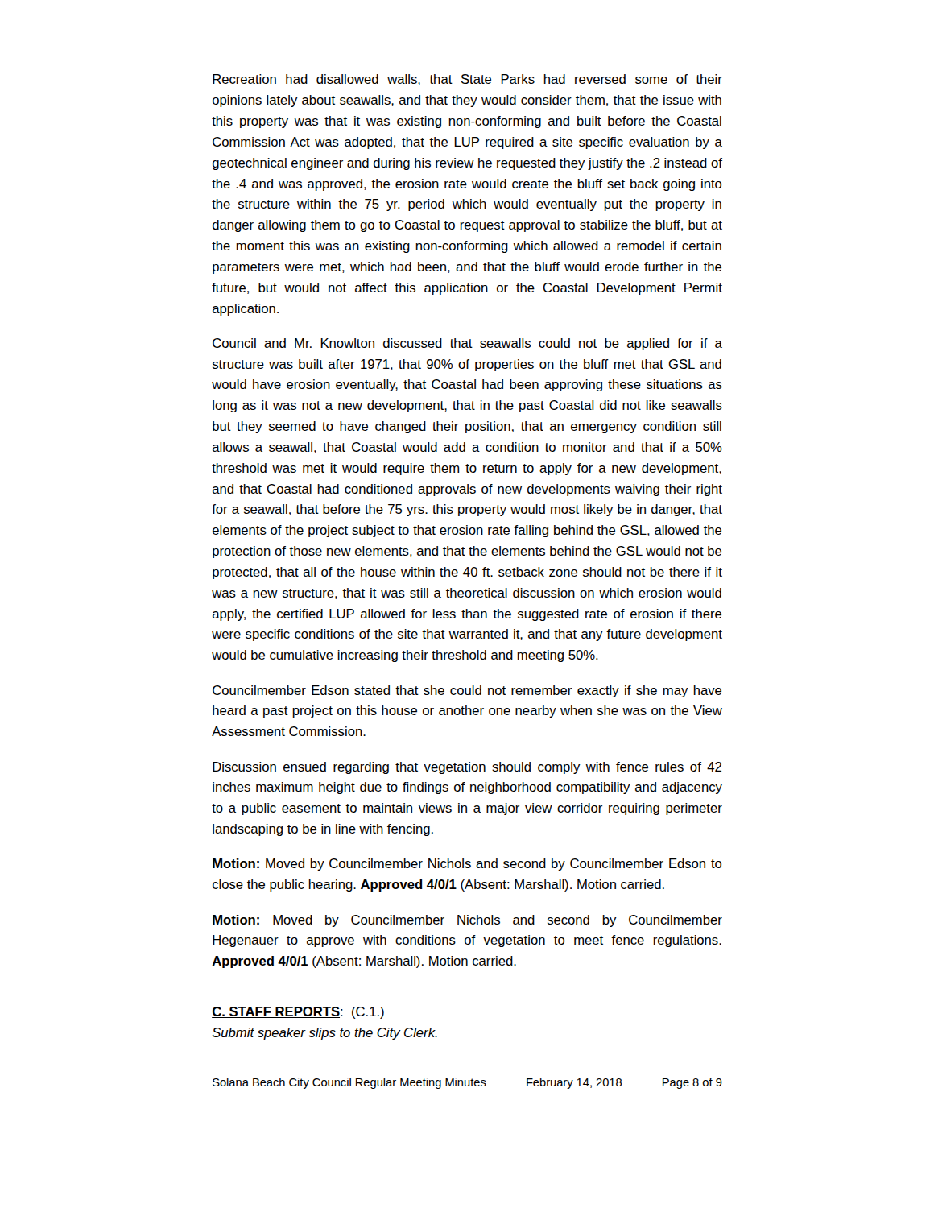Recreation had disallowed walls, that State Parks had reversed some of their opinions lately about seawalls, and that they would consider them, that the issue with this property was that it was existing non-conforming and built before the Coastal Commission Act was adopted, that the LUP required a site specific evaluation by a geotechnical engineer and during his review he requested they justify the .2 instead of the .4 and was approved, the erosion rate would create the bluff set back going into the structure within the 75 yr. period which would eventually put the property in danger allowing them to go to Coastal to request approval to stabilize the bluff, but at the moment this was an existing non-conforming which allowed a remodel if certain parameters were met, which had been, and that the bluff would erode further in the future, but would not affect this application or the Coastal Development Permit application.
Council and Mr. Knowlton discussed that seawalls could not be applied for if a structure was built after 1971, that 90% of properties on the bluff met that GSL and would have erosion eventually, that Coastal had been approving these situations as long as it was not a new development, that in the past Coastal did not like seawalls but they seemed to have changed their position, that an emergency condition still allows a seawall, that Coastal would add a condition to monitor and that if a 50% threshold was met it would require them to return to apply for a new development, and that Coastal had conditioned approvals of new developments waiving their right for a seawall, that before the 75 yrs. this property would most likely be in danger, that elements of the project subject to that erosion rate falling behind the GSL, allowed the protection of those new elements, and that the elements behind the GSL would not be protected, that all of the house within the 40 ft. setback zone should not be there if it was a new structure, that it was still a theoretical discussion on which erosion would apply, the certified LUP allowed for less than the suggested rate of erosion if there were specific conditions of the site that warranted it, and that any future development would be cumulative increasing their threshold and meeting 50%.
Councilmember Edson stated that she could not remember exactly if she may have heard a past project on this house or another one nearby when she was on the View Assessment Commission.
Discussion ensued regarding that vegetation should comply with fence rules of 42 inches maximum height due to findings of neighborhood compatibility and adjacency to a public easement to maintain views in a major view corridor requiring perimeter landscaping to be in line with fencing.
Motion: Moved by Councilmember Nichols and second by Councilmember Edson to close the public hearing. Approved 4/0/1 (Absent: Marshall). Motion carried.
Motion: Moved by Councilmember Nichols and second by Councilmember Hegenauer to approve with conditions of vegetation to meet fence regulations. Approved 4/0/1 (Absent: Marshall). Motion carried.
C. STAFF REPORTS: (C.1.)
Submit speaker slips to the City Clerk.
Solana Beach City Council Regular Meeting Minutes February 14, 2018 Page 8 of 9